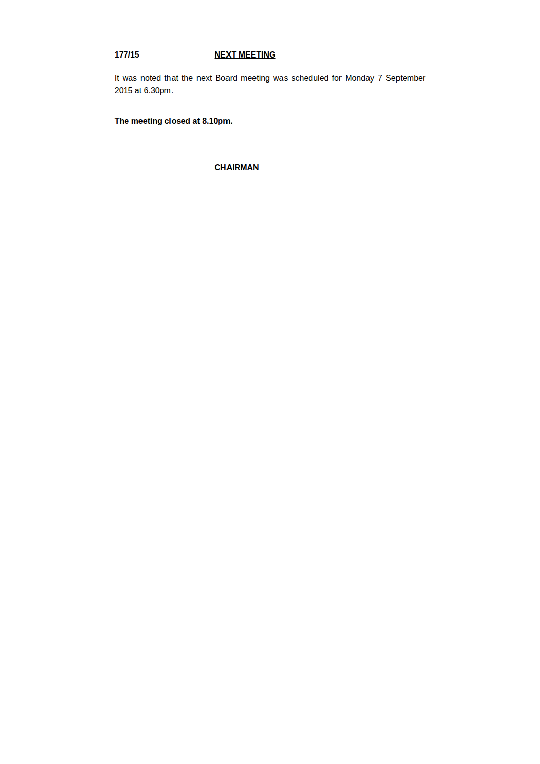177/15 NEXT MEETING
It was noted that the next Board meeting was scheduled for Monday 7 September 2015 at 6.30pm.
The meeting closed at 8.10pm.
CHAIRMAN